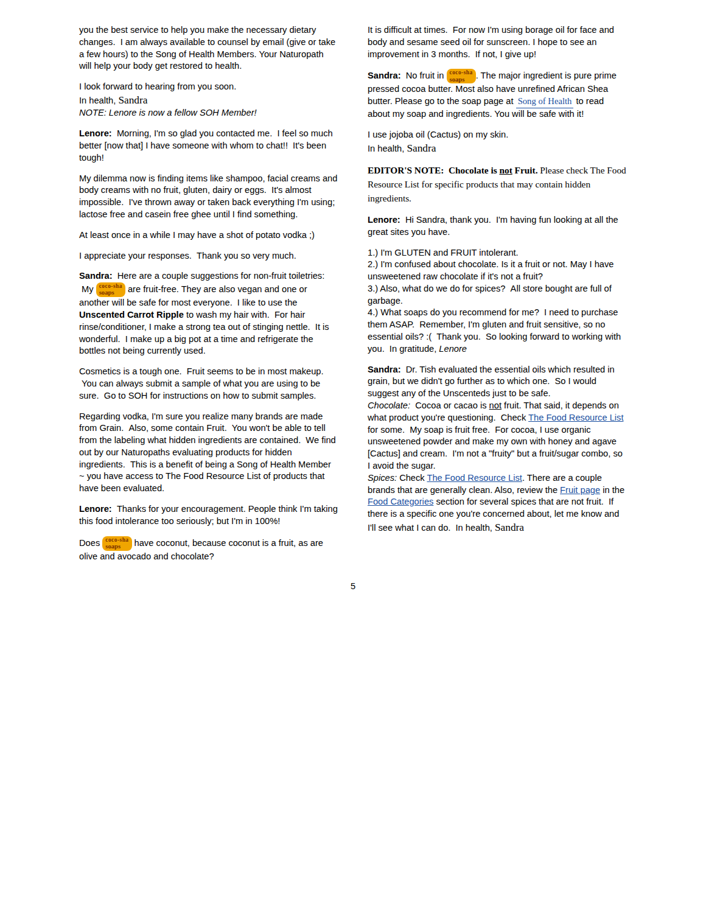you the best service to help you make the necessary dietary changes. I am always available to counsel by email (give or take a few hours) to the Song of Health Members. Your Naturopath will help your body get restored to health.
I look forward to hearing from you soon.
In health, Sandra
NOTE: Lenore is now a fellow SOH Member!
Lenore: Morning, I'm so glad you contacted me. I feel so much better [now that] I have someone with whom to chat!! It's been tough!
My dilemma now is finding items like shampoo, facial creams and body creams with no fruit, gluten, dairy or eggs. It's almost impossible. I've thrown away or taken back everything I'm using; lactose free and casein free ghee until I find something.
At least once in a while I may have a shot of potato vodka ;)
I appreciate your responses. Thank you so very much.
Sandra: Here are a couple suggestions for non-fruit toiletries: My coco-shasoaps are fruit-free. They are also vegan and one or another will be safe for most everyone. I like to use the Unscented Carrot Ripple to wash my hair with. For hair rinse/conditioner, I make a strong tea out of stinging nettle. It is wonderful. I make up a big pot at a time and refrigerate the bottles not being currently used.
Cosmetics is a tough one. Fruit seems to be in most makeup. You can always submit a sample of what you are using to be sure. Go to SOH for instructions on how to submit samples.
Regarding vodka, I'm sure you realize many brands are made from Grain. Also, some contain Fruit. You won't be able to tell from the labeling what hidden ingredients are contained. We find out by our Naturopaths evaluating products for hidden ingredients. This is a benefit of being a Song of Health Member ~ you have access to The Food Resource List of products that have been evaluated.
Lenore: Thanks for your encouragement. People think I'm taking this food intolerance too seriously; but I'm in 100%!
Does coco-shasoaps have coconut, because coconut is a fruit, as are olive and avocado and chocolate?
It is difficult at times. For now I'm using borage oil for face and body and sesame seed oil for sunscreen. I hope to see an improvement in 3 months. If not, I give up!
Sandra: No fruit in coco-shasoaps. The major ingredient is pure prime pressed cocoa butter. Most also have unrefined African Shea butter. Please go to the soap page at Song of Health to read about my soap and ingredients. You will be safe with it!
I use jojoba oil (Cactus) on my skin.
In health, Sandra
EDITOR'S NOTE: Chocolate is not Fruit. Please check The Food Resource List for specific products that may contain hidden ingredients.
Lenore: Hi Sandra, thank you. I'm having fun looking at all the great sites you have.
1.) I'm GLUTEN and FRUIT intolerant.
2.) I'm confused about chocolate. Is it a fruit or not. May I have unsweetened raw chocolate if it's not a fruit?
3.) Also, what do we do for spices? All store bought are full of garbage.
4.) What soaps do you recommend for me? I need to purchase them ASAP. Remember, I'm gluten and fruit sensitive, so no essential oils? :( Thank you. So looking forward to working with you. In gratitude, Lenore
Sandra: Dr. Tish evaluated the essential oils which resulted in grain, but we didn't go further as to which one. So I would suggest any of the Unscenteds just to be safe.
Chocolate: Cocoa or cacao is not fruit. That said, it depends on what product you're questioning. Check The Food Resource List for some. My soap is fruit free. For cocoa, I use organic unsweetened powder and make my own with honey and agave [Cactus] and cream. I'm not a "fruity" but a fruit/sugar combo, so I avoid the sugar.
Spices: Check The Food Resource List. There are a couple brands that are generally clean. Also, review the Fruit page in the Food Categories section for several spices that are not fruit. If there is a specific one you're concerned about, let me know and I'll see what I can do. In health, Sandra
5